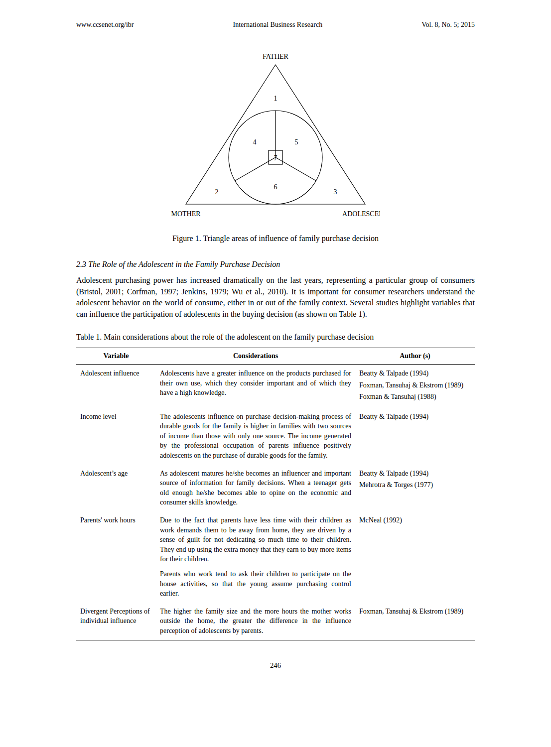www.ccsenet.org/ibr
International Business Research
Vol. 8, No. 5; 2015
1 2 3 4 5 6 7 FATHER MOTHER ADOLESCENT
Figure 1. Triangle areas of influence of family purchase decision
2.3 The Role of the Adolescent in the Family Purchase Decision
Adolescent purchasing power has increased dramatically on the last years, representing a particular group of consumers (Bristol, 2001; Corfman, 1997; Jenkins, 1979; Wu et al., 2010). It is important for consumer researchers understand the adolescent behavior on the world of consume, either in or out of the family context. Several studies highlight variables that can influence the participation of adolescents in the buying decision (as shown on Table 1).
Table 1. Main considerations about the role of the adolescent on the family purchase decision
| Variable | Considerations | Author (s) |
| --- | --- | --- |
| Adolescent influence | Adolescents have a greater influence on the products purchased for their own use, which they consider important and of which they have a high knowledge. | Beatty & Talpade (1994) Foxman, Tansuhaj & Ekstrom (1989) Foxman & Tansuhaj (1988) |
| Income level | The adolescents influence on purchase decision-making process of durable goods for the family is higher in families with two sources of income than those with only one source. The income generated by the professional occupation of parents influence positively adolescents on the purchase of durable goods for the family. | Beatty & Talpade (1994) |
| Adolescent’s age | As adolescent matures he/she becomes an influencer and important source of information for family decisions. When a teenager gets old enough he/she becomes able to opine on the economic and consumer skills knowledge. | Beatty & Talpade (1994) Mehrotra & Torges (1977) |
| Parents' work hours | Due to the fact that parents have less time with their children as work demands them to be away from home, they are driven by a sense of guilt for not dedicating so much time to their children. They end up using the extra money that they earn to buy more items for their children. Parents who work tend to ask their children to participate on the house activities, so that the young assume purchasing control earlier. | McNeal (1992) |
| Divergent Perceptions of individual influence | The higher the family size and the more hours the mother works outside the home, the greater the difference in the influence perception of adolescents by parents. | Foxman, Tansuhaj & Ekstrom (1989) |
246